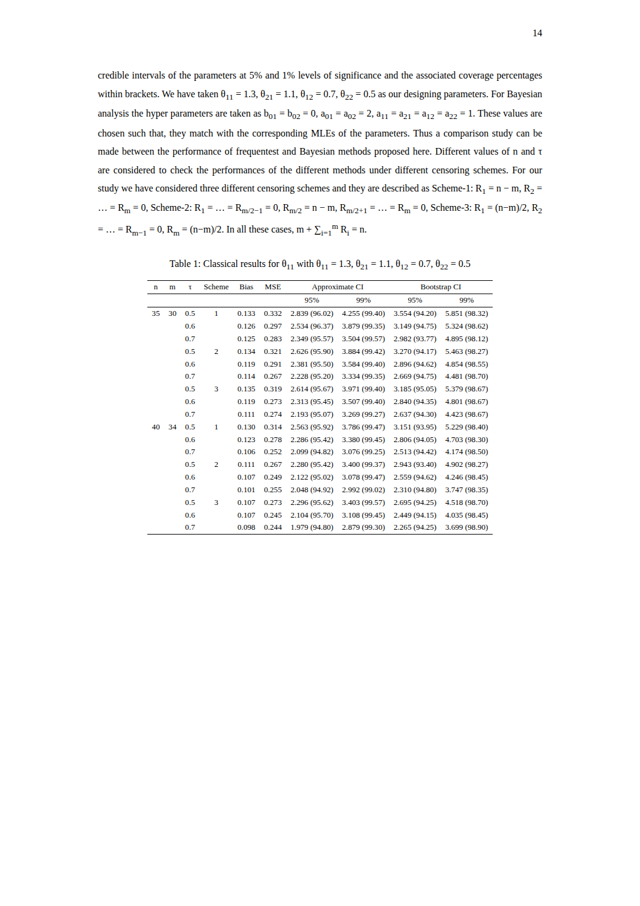14
credible intervals of the parameters at 5% and 1% levels of significance and the associated coverage percentages within brackets. We have taken θ11 = 1.3, θ21 = 1.1, θ12 = 0.7, θ22 = 0.5 as our designing parameters. For Bayesian analysis the hyper parameters are taken as b01 = b02 = 0, a01 = a02 = 2, a11 = a21 = a12 = a22 = 1. These values are chosen such that, they match with the corresponding MLEs of the parameters. Thus a comparison study can be made between the performance of frequentest and Bayesian methods proposed here. Different values of n and τ are considered to check the performances of the different methods under different censoring schemes. For our study we have considered three different censoring schemes and they are described as Scheme-1: R1 = n − m, R2 = … = Rm = 0, Scheme-2: R1 = … = Rm/2−1 = 0, Rm/2 = n − m, Rm/2+1 = … = Rm = 0, Scheme-3: R1 = (n−m)/2, R2 = … = Rm−1 = 0, Rm = (n−m)/2. In all these cases, m + ∑i=1m Ri = n.
Table 1: Classical results for θ11 with θ11 = 1.3, θ21 = 1.1, θ12 = 0.7, θ22 = 0.5
| n | m | τ | Scheme | Bias | MSE | Approximate CI | Bootstrap CI |
| --- | --- | --- | --- | --- | --- | --- | --- |
| | | | | | | 95% | 99% | 95% | 99% |
| 35 | 30 | 0.5 | 1 | 0.133 | 0.332 | 2.839 (96.02) | 4.255 (99.40) | 3.554 (94.20) | 5.851 (98.32) |
| | | 0.6 | | 0.126 | 0.297 | 2.534 (96.37) | 3.879 (99.35) | 3.149 (94.75) | 5.324 (98.62) |
| | | 0.7 | | 0.125 | 0.283 | 2.349 (95.57) | 3.504 (99.57) | 2.982 (93.77) | 4.895 (98.12) |
| | | 0.5 | 2 | 0.134 | 0.321 | 2.626 (95.90) | 3.884 (99.42) | 3.270 (94.17) | 5.463 (98.27) |
| | | 0.6 | | 0.119 | 0.291 | 2.381 (95.50) | 3.584 (99.40) | 2.896 (94.62) | 4.854 (98.55) |
| | | 0.7 | | 0.114 | 0.267 | 2.228 (95.20) | 3.334 (99.35) | 2.669 (94.75) | 4.481 (98.70) |
| | | 0.5 | 3 | 0.135 | 0.319 | 2.614 (95.67) | 3.971 (99.40) | 3.185 (95.05) | 5.379 (98.67) |
| | | 0.6 | | 0.119 | 0.273 | 2.313 (95.45) | 3.507 (99.40) | 2.840 (94.35) | 4.801 (98.67) |
| | | 0.7 | | 0.111 | 0.274 | 2.193 (95.07) | 3.269 (99.27) | 2.637 (94.30) | 4.423 (98.67) |
| 40 | 34 | 0.5 | 1 | 0.130 | 0.314 | 2.563 (95.92) | 3.786 (99.47) | 3.151 (93.95) | 5.229 (98.40) |
| | | 0.6 | | 0.123 | 0.278 | 2.286 (95.42) | 3.380 (99.45) | 2.806 (94.05) | 4.703 (98.30) |
| | | 0.7 | | 0.106 | 0.252 | 2.099 (94.82) | 3.076 (99.25) | 2.513 (94.42) | 4.174 (98.50) |
| | | 0.5 | 2 | 0.111 | 0.267 | 2.280 (95.42) | 3.400 (99.37) | 2.943 (93.40) | 4.902 (98.27) |
| | | 0.6 | | 0.107 | 0.249 | 2.122 (95.02) | 3.078 (99.47) | 2.559 (94.62) | 4.246 (98.45) |
| | | 0.7 | | 0.101 | 0.255 | 2.048 (94.92) | 2.992 (99.02) | 2.310 (94.80) | 3.747 (98.35) |
| | | 0.5 | 3 | 0.107 | 0.273 | 2.296 (95.62) | 3.403 (99.57) | 2.695 (94.25) | 4.518 (98.70) |
| | | 0.6 | | 0.107 | 0.245 | 2.104 (95.70) | 3.108 (99.45) | 2.449 (94.15) | 4.035 (98.45) |
| | | 0.7 | | 0.098 | 0.244 | 1.979 (94.80) | 2.879 (99.30) | 2.265 (94.25) | 3.699 (98.90) |